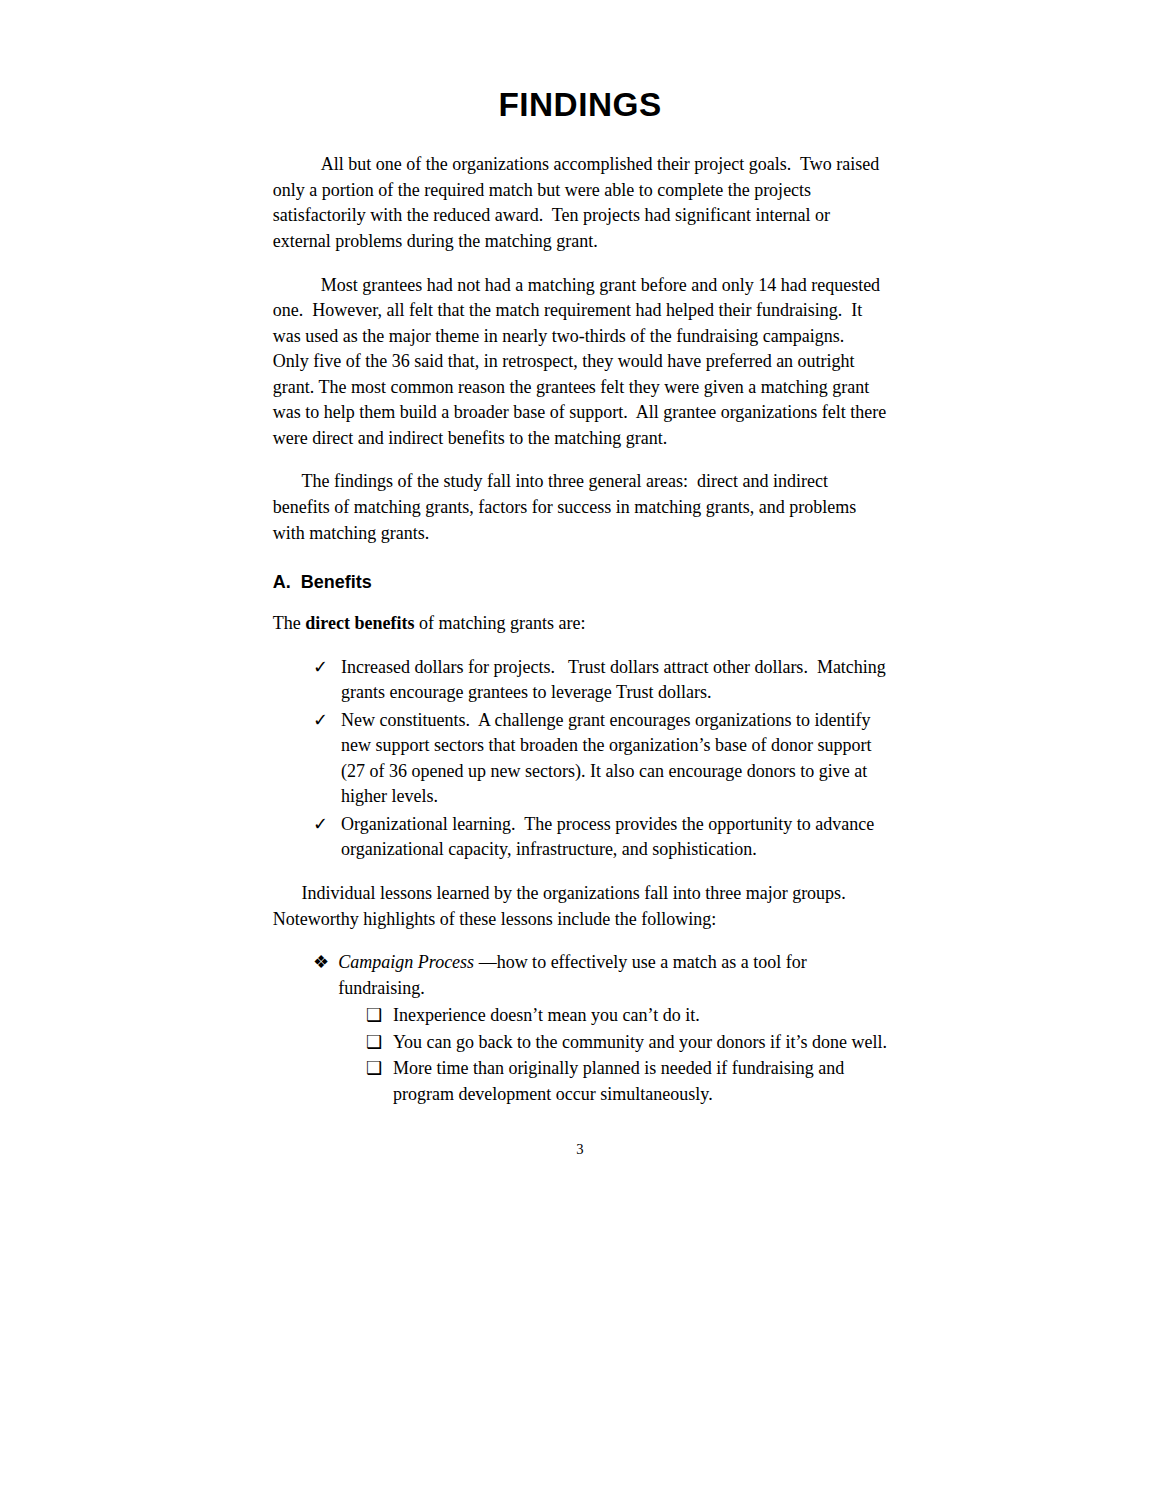FINDINGS
All but one of the organizations accomplished their project goals. Two raised only a portion of the required match but were able to complete the projects satisfactorily with the reduced award. Ten projects had significant internal or external problems during the matching grant.
Most grantees had not had a matching grant before and only 14 had requested one. However, all felt that the match requirement had helped their fundraising. It was used as the major theme in nearly two-thirds of the fundraising campaigns. Only five of the 36 said that, in retrospect, they would have preferred an outright grant. The most common reason the grantees felt they were given a matching grant was to help them build a broader base of support. All grantee organizations felt there were direct and indirect benefits to the matching grant.
The findings of the study fall into three general areas: direct and indirect benefits of matching grants, factors for success in matching grants, and problems with matching grants.
A. Benefits
The direct benefits of matching grants are:
✓Increased dollars for projects. Trust dollars attract other dollars. Matching grants encourage grantees to leverage Trust dollars.
✓New constituents. A challenge grant encourages organizations to identify new support sectors that broaden the organization’s base of donor support (27 of 36 opened up new sectors). It also can encourage donors to give at higher levels.
✓Organizational learning. The process provides the opportunity to advance organizational capacity, infrastructure, and sophistication.
Individual lessons learned by the organizations fall into three major groups. Noteworthy highlights of these lessons include the following:
❖Campaign Process —how to effectively use a match as a tool for fundraising.
❑Inexperience doesn’t mean you can’t do it.
❑You can go back to the community and your donors if it’s done well.
❑More time than originally planned is needed if fundraising and program development occur simultaneously.
3